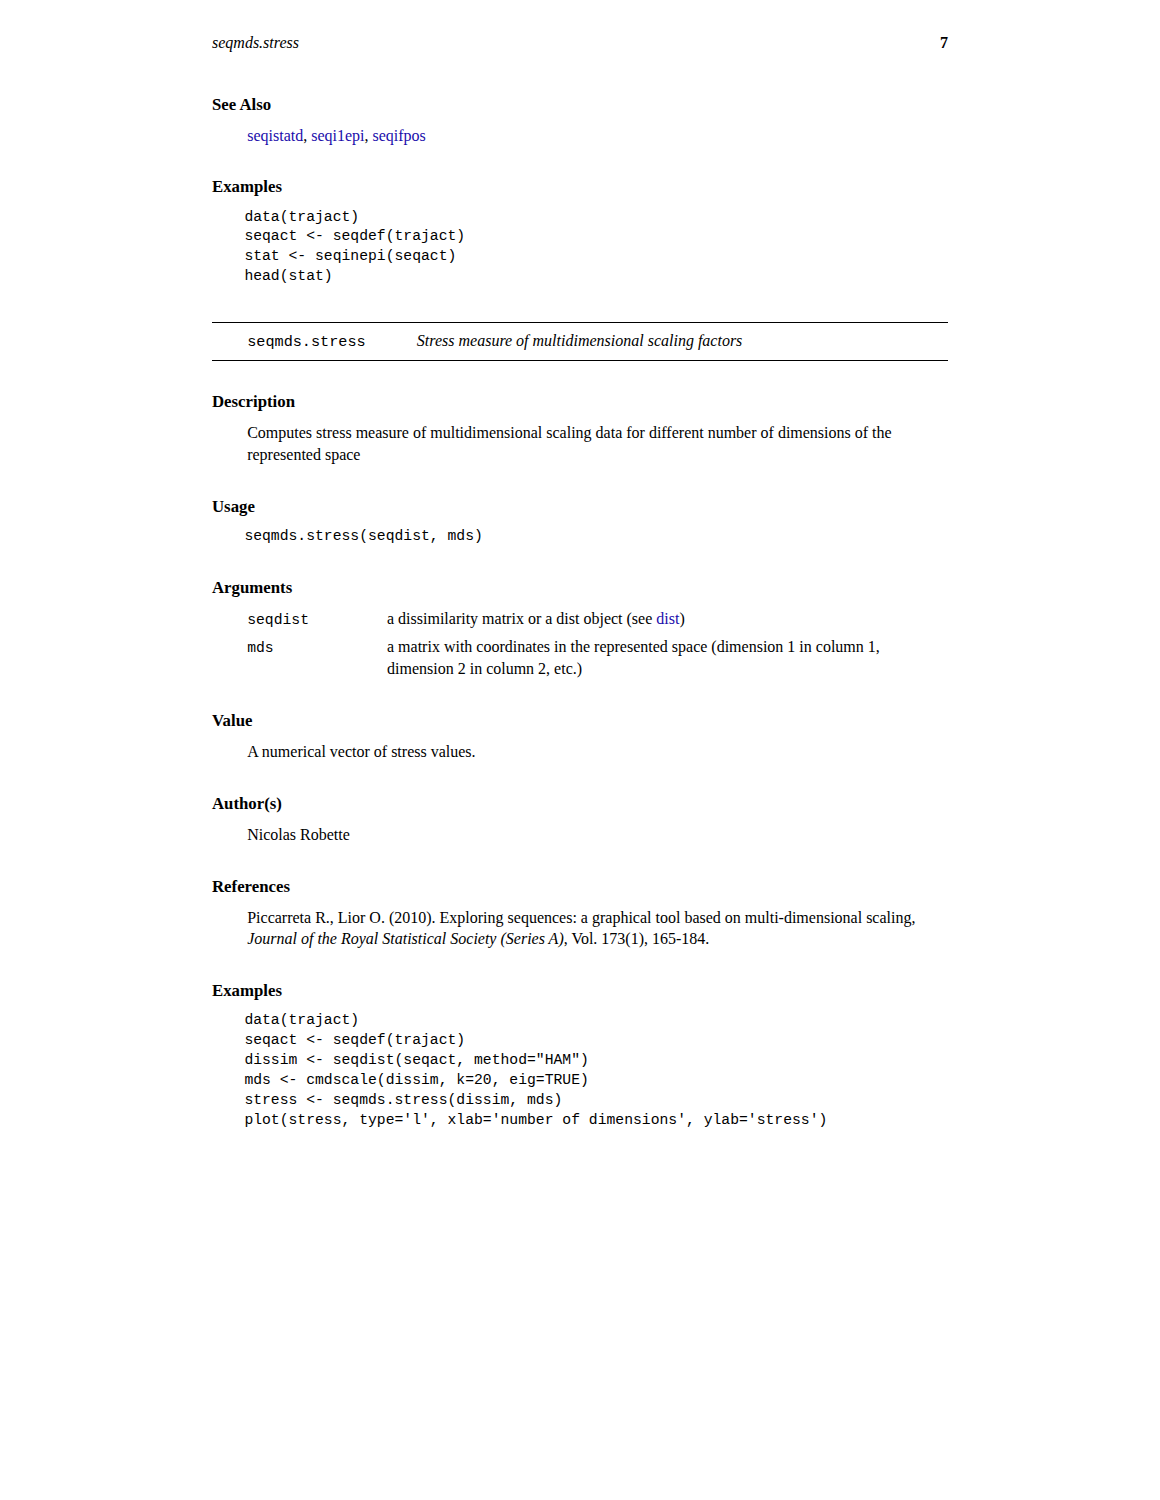seqmds.stress 7
See Also
seqistatd, seqi1epi, seqifpos
Examples
data(trajact)
seqact <- seqdef(trajact)
stat <- seqinepi(seqact)
head(stat)
seqmds.stress Stress measure of multidimensional scaling factors
Description
Computes stress measure of multidimensional scaling data for different number of dimensions of the represented space
Usage
seqmds.stress(seqdist, mds)
Arguments
seqdist
a dissimilarity matrix or a dist object (see dist)
mds
a matrix with coordinates in the represented space (dimension 1 in column 1, dimension 2 in column 2, etc.)
Value
A numerical vector of stress values.
Author(s)
Nicolas Robette
References
Piccarreta R., Lior O. (2010). Exploring sequences: a graphical tool based on multi-dimensional scaling, Journal of the Royal Statistical Society (Series A), Vol. 173(1), 165-184.
Examples
data(trajact)
seqact <- seqdef(trajact)
dissim <- seqdist(seqact, method="HAM")
mds <- cmdscale(dissim, k=20, eig=TRUE)
stress <- seqmds.stress(dissim, mds)
plot(stress, type='l', xlab='number of dimensions', ylab='stress')